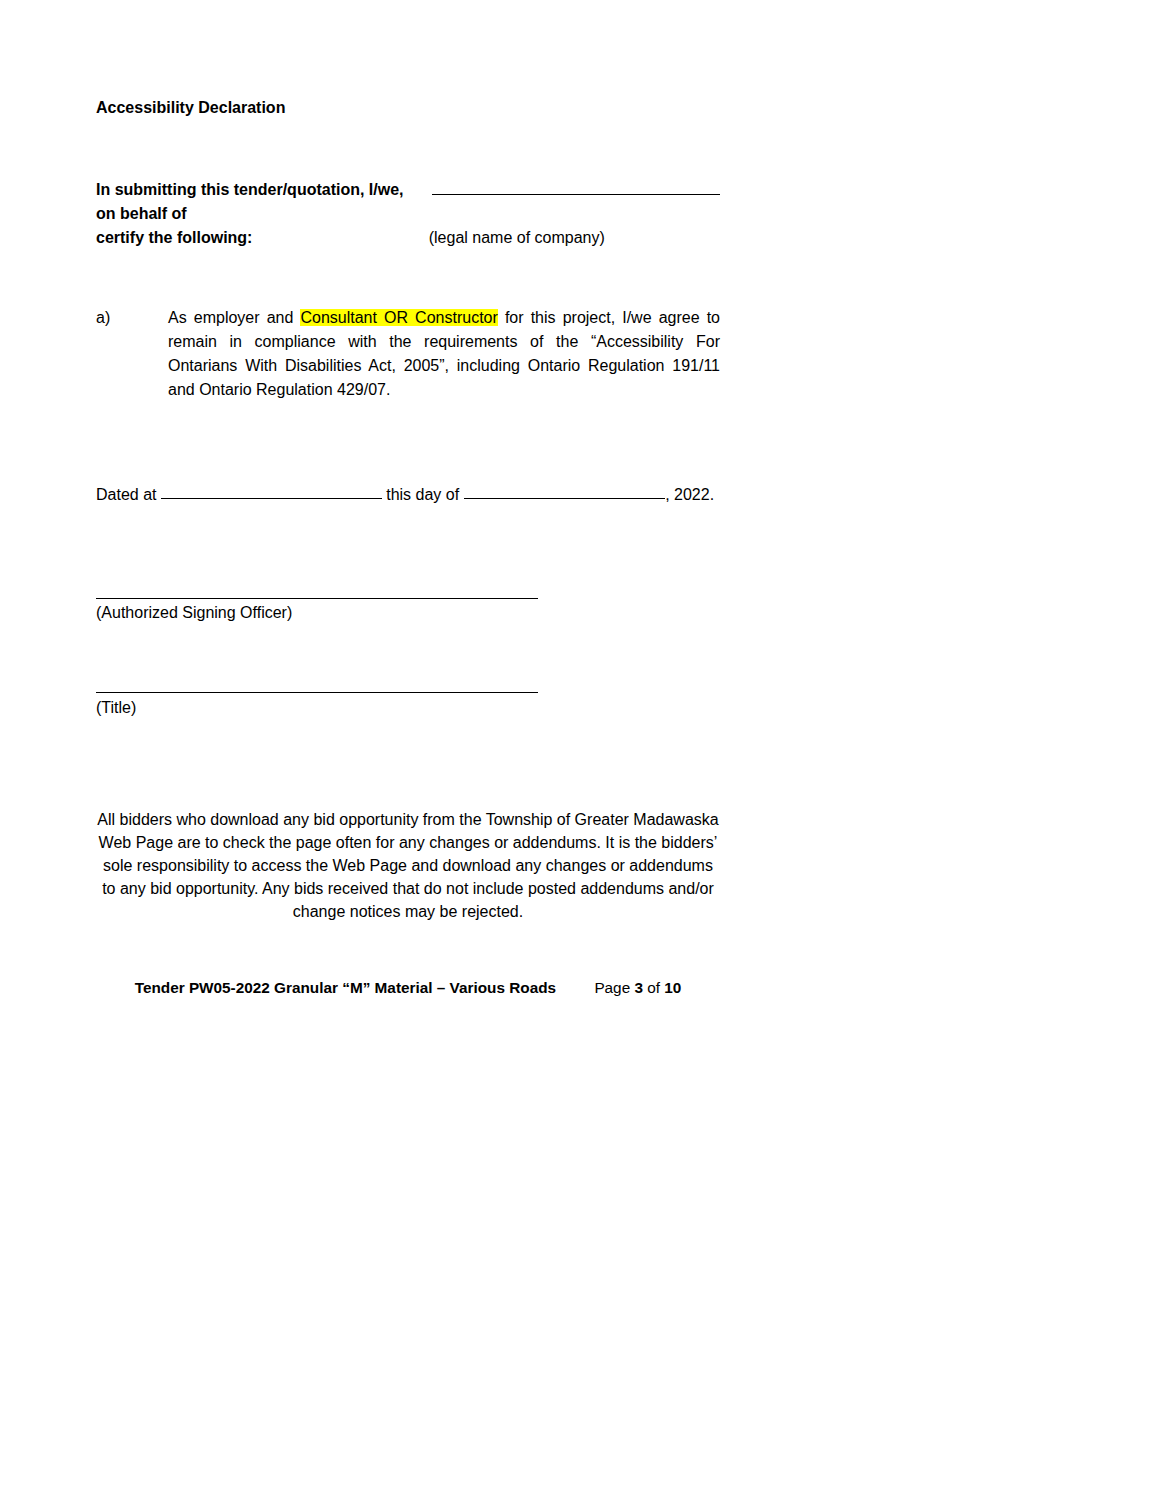Accessibility Declaration
In submitting this tender/quotation, I/we, on behalf of
certify the following: (legal name of company)
a)
As employer and Consultant OR Constructor for this project, I/we agree to remain in compliance with the requirements of the “Accessibility For Ontarians With Disabilities Act, 2005”, including Ontario Regulation 191/11 and Ontario Regulation 429/07.
Dated at this day of , 2022.
(Authorized Signing Officer)
(Title)
All bidders who download any bid opportunity from the Township of Greater Madawaska Web Page are to check the page often for any changes or addendums. It is the bidders’ sole responsibility to access the Web Page and download any changes or addendums to any bid opportunity. Any bids received that do not include posted addendums and/or change notices may be rejected.
Tender PW05-2022 Granular “M” Material – Various Roads Page 3 of 10